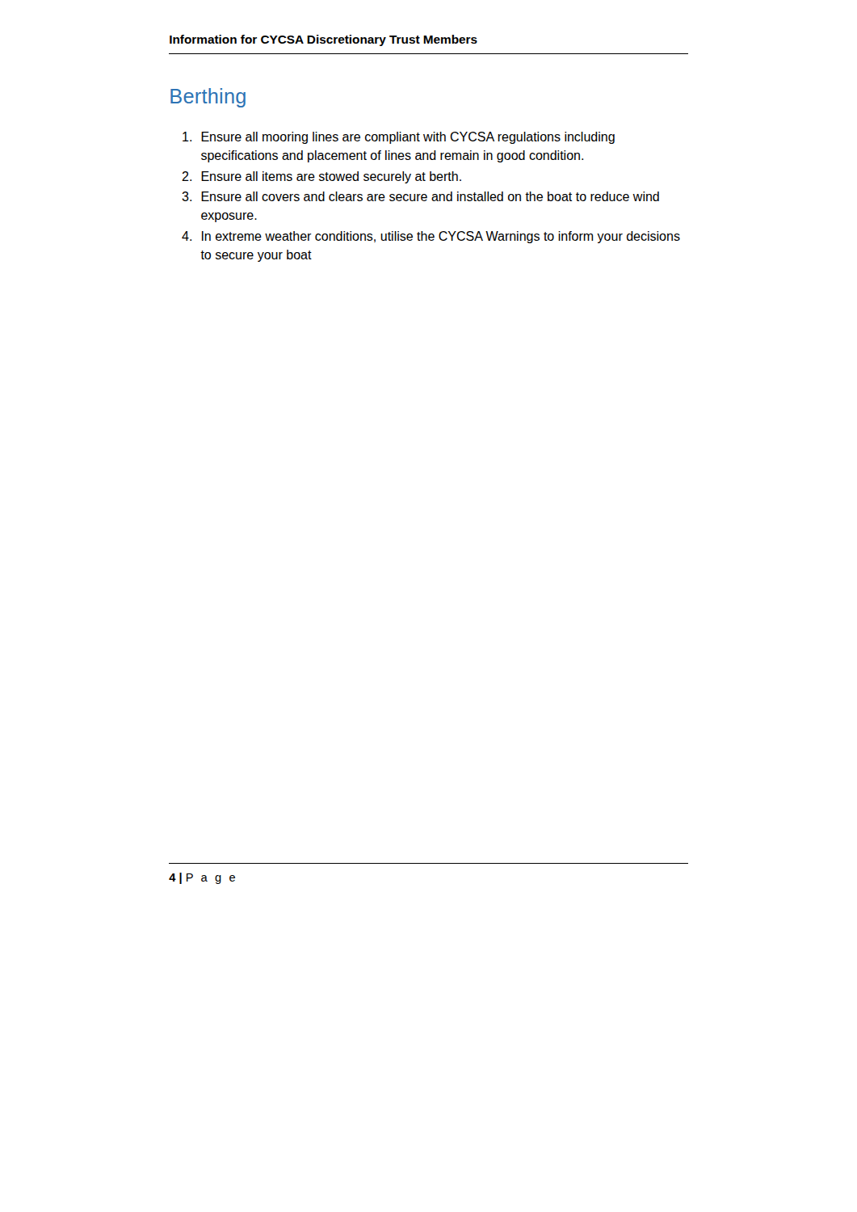Information for CYCSA Discretionary Trust Members
Berthing
Ensure all mooring lines are compliant with CYCSA regulations including specifications and placement of lines and remain in good condition.
Ensure all items are stowed securely at berth.
Ensure all covers and clears are secure and installed on the boat to reduce wind exposure.
In extreme weather conditions, utilise the CYCSA Warnings to inform your decisions to secure your boat
4 | P a g e